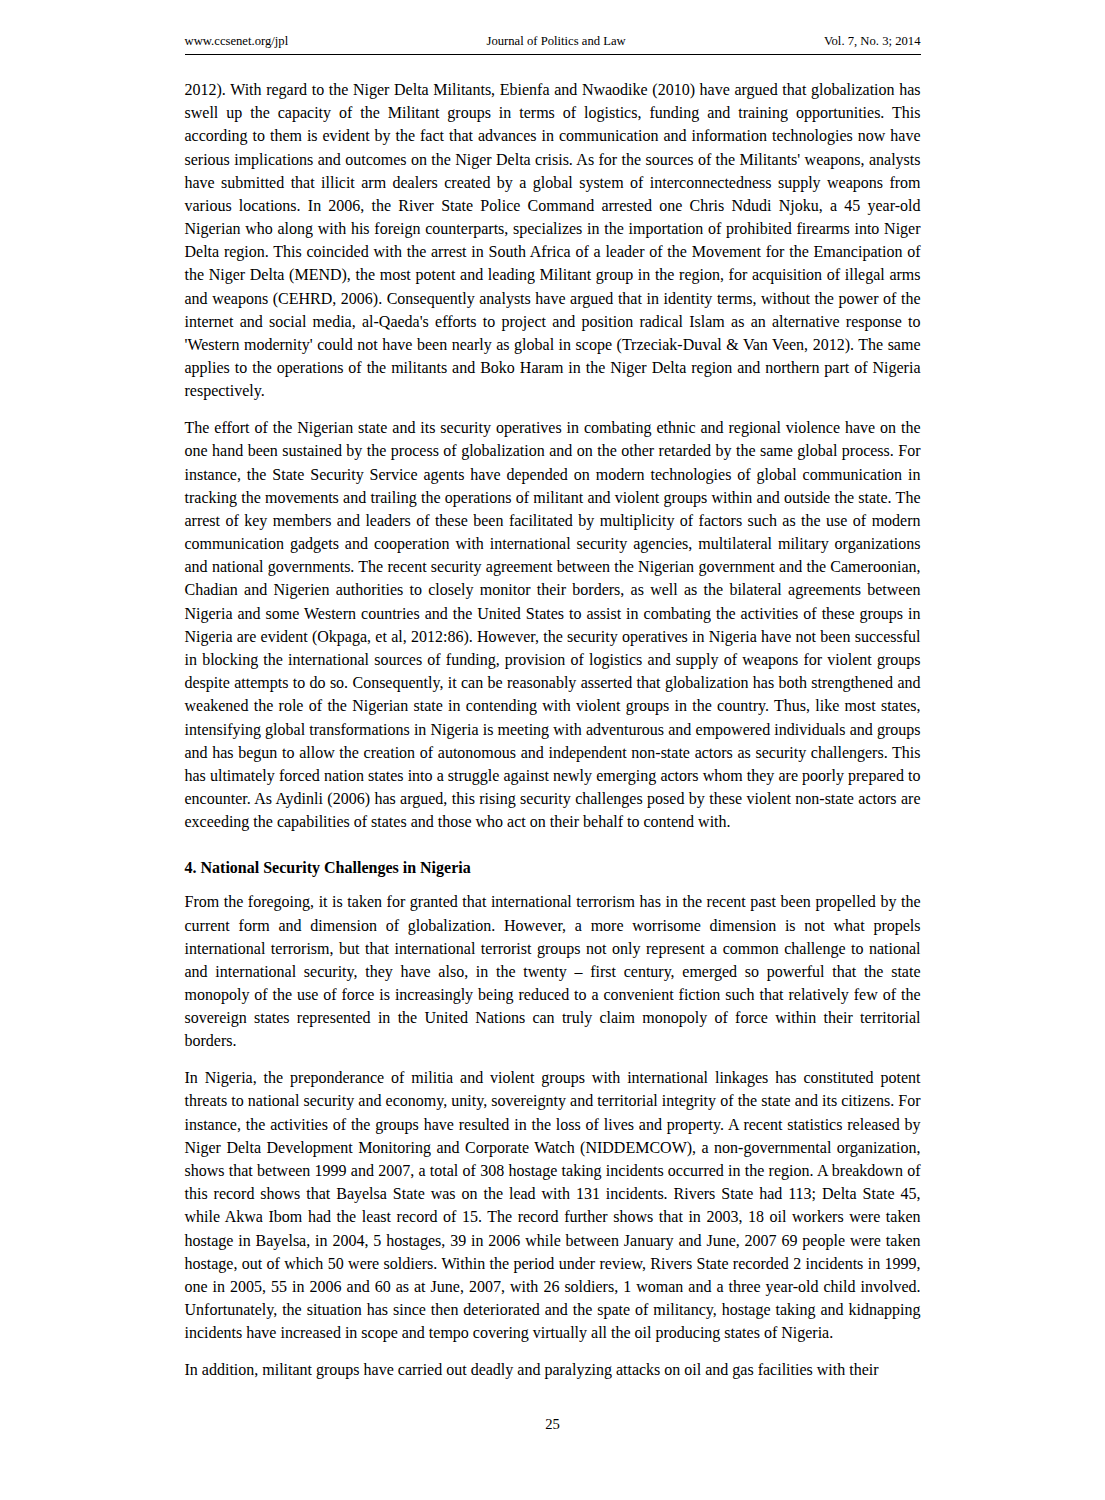www.ccsenet.org/jpl Journal of Politics and Law Vol. 7, No. 3; 2014
2012). With regard to the Niger Delta Militants, Ebienfa and Nwaodike (2010) have argued that globalization has swell up the capacity of the Militant groups in terms of logistics, funding and training opportunities. This according to them is evident by the fact that advances in communication and information technologies now have serious implications and outcomes on the Niger Delta crisis. As for the sources of the Militants' weapons, analysts have submitted that illicit arm dealers created by a global system of interconnectedness supply weapons from various locations. In 2006, the River State Police Command arrested one Chris Ndudi Njoku, a 45 year-old Nigerian who along with his foreign counterparts, specializes in the importation of prohibited firearms into Niger Delta region. This coincided with the arrest in South Africa of a leader of the Movement for the Emancipation of the Niger Delta (MEND), the most potent and leading Militant group in the region, for acquisition of illegal arms and weapons (CEHRD, 2006). Consequently analysts have argued that in identity terms, without the power of the internet and social media, al-Qaeda's efforts to project and position radical Islam as an alternative response to 'Western modernity' could not have been nearly as global in scope (Trzeciak-Duval & Van Veen, 2012). The same applies to the operations of the militants and Boko Haram in the Niger Delta region and northern part of Nigeria respectively.
The effort of the Nigerian state and its security operatives in combating ethnic and regional violence have on the one hand been sustained by the process of globalization and on the other retarded by the same global process. For instance, the State Security Service agents have depended on modern technologies of global communication in tracking the movements and trailing the operations of militant and violent groups within and outside the state. The arrest of key members and leaders of these been facilitated by multiplicity of factors such as the use of modern communication gadgets and cooperation with international security agencies, multilateral military organizations and national governments. The recent security agreement between the Nigerian government and the Cameroonian, Chadian and Nigerien authorities to closely monitor their borders, as well as the bilateral agreements between Nigeria and some Western countries and the United States to assist in combating the activities of these groups in Nigeria are evident (Okpaga, et al, 2012:86). However, the security operatives in Nigeria have not been successful in blocking the international sources of funding, provision of logistics and supply of weapons for violent groups despite attempts to do so. Consequently, it can be reasonably asserted that globalization has both strengthened and weakened the role of the Nigerian state in contending with violent groups in the country. Thus, like most states, intensifying global transformations in Nigeria is meeting with adventurous and empowered individuals and groups and has begun to allow the creation of autonomous and independent non-state actors as security challengers. This has ultimately forced nation states into a struggle against newly emerging actors whom they are poorly prepared to encounter. As Aydinli (2006) has argued, this rising security challenges posed by these violent non-state actors are exceeding the capabilities of states and those who act on their behalf to contend with.
4. National Security Challenges in Nigeria
From the foregoing, it is taken for granted that international terrorism has in the recent past been propelled by the current form and dimension of globalization. However, a more worrisome dimension is not what propels international terrorism, but that international terrorist groups not only represent a common challenge to national and international security, they have also, in the twenty – first century, emerged so powerful that the state monopoly of the use of force is increasingly being reduced to a convenient fiction such that relatively few of the sovereign states represented in the United Nations can truly claim monopoly of force within their territorial borders.
In Nigeria, the preponderance of militia and violent groups with international linkages has constituted potent threats to national security and economy, unity, sovereignty and territorial integrity of the state and its citizens. For instance, the activities of the groups have resulted in the loss of lives and property. A recent statistics released by Niger Delta Development Monitoring and Corporate Watch (NIDDEMCOW), a non-governmental organization, shows that between 1999 and 2007, a total of 308 hostage taking incidents occurred in the region. A breakdown of this record shows that Bayelsa State was on the lead with 131 incidents. Rivers State had 113; Delta State 45, while Akwa Ibom had the least record of 15. The record further shows that in 2003, 18 oil workers were taken hostage in Bayelsa, in 2004, 5 hostages, 39 in 2006 while between January and June, 2007 69 people were taken hostage, out of which 50 were soldiers. Within the period under review, Rivers State recorded 2 incidents in 1999, one in 2005, 55 in 2006 and 60 as at June, 2007, with 26 soldiers, 1 woman and a three year-old child involved. Unfortunately, the situation has since then deteriorated and the spate of militancy, hostage taking and kidnapping incidents have increased in scope and tempo covering virtually all the oil producing states of Nigeria.
In addition, militant groups have carried out deadly and paralyzing attacks on oil and gas facilities with their
25